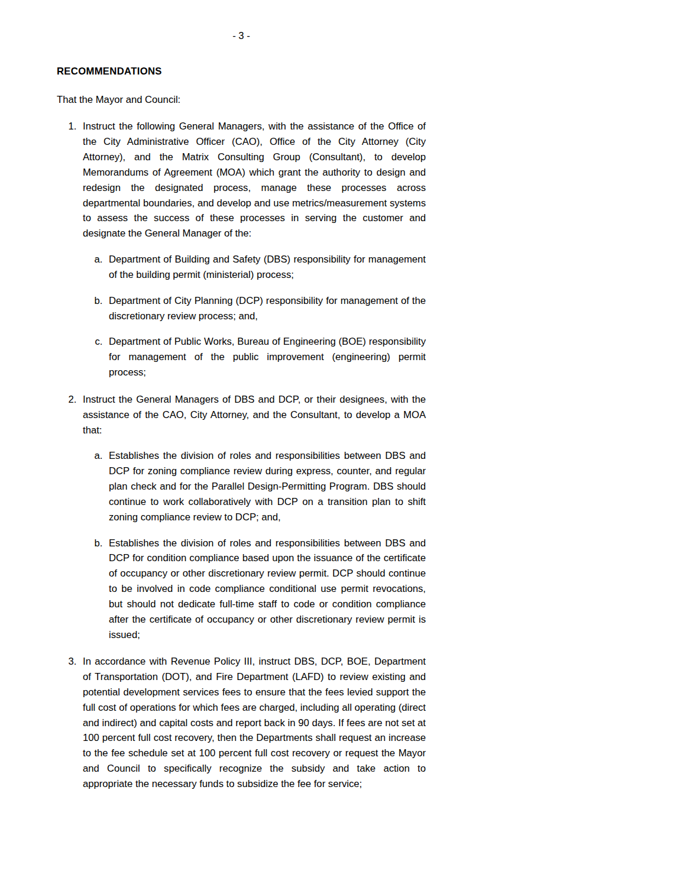- 3 -
RECOMMENDATIONS
That the Mayor and Council:
Instruct the following General Managers, with the assistance of the Office of the City Administrative Officer (CAO), Office of the City Attorney (City Attorney), and the Matrix Consulting Group (Consultant), to develop Memorandums of Agreement (MOA) which grant the authority to design and redesign the designated process, manage these processes across departmental boundaries, and develop and use metrics/measurement systems to assess the success of these processes in serving the customer and designate the General Manager of the:
Department of Building and Safety (DBS) responsibility for management of the building permit (ministerial) process;
Department of City Planning (DCP) responsibility for management of the discretionary review process; and,
Department of Public Works, Bureau of Engineering (BOE) responsibility for management of the public improvement (engineering) permit process;
Instruct the General Managers of DBS and DCP, or their designees, with the assistance of the CAO, City Attorney, and the Consultant, to develop a MOA that:
Establishes the division of roles and responsibilities between DBS and DCP for zoning compliance review during express, counter, and regular plan check and for the Parallel Design-Permitting Program. DBS should continue to work collaboratively with DCP on a transition plan to shift zoning compliance review to DCP; and,
Establishes the division of roles and responsibilities between DBS and DCP for condition compliance based upon the issuance of the certificate of occupancy or other discretionary review permit. DCP should continue to be involved in code compliance conditional use permit revocations, but should not dedicate full-time staff to code or condition compliance after the certificate of occupancy or other discretionary review permit is issued;
In accordance with Revenue Policy III, instruct DBS, DCP, BOE, Department of Transportation (DOT), and Fire Department (LAFD) to review existing and potential development services fees to ensure that the fees levied support the full cost of operations for which fees are charged, including all operating (direct and indirect) and capital costs and report back in 90 days. If fees are not set at 100 percent full cost recovery, then the Departments shall request an increase to the fee schedule set at 100 percent full cost recovery or request the Mayor and Council to specifically recognize the subsidy and take action to appropriate the necessary funds to subsidize the fee for service;